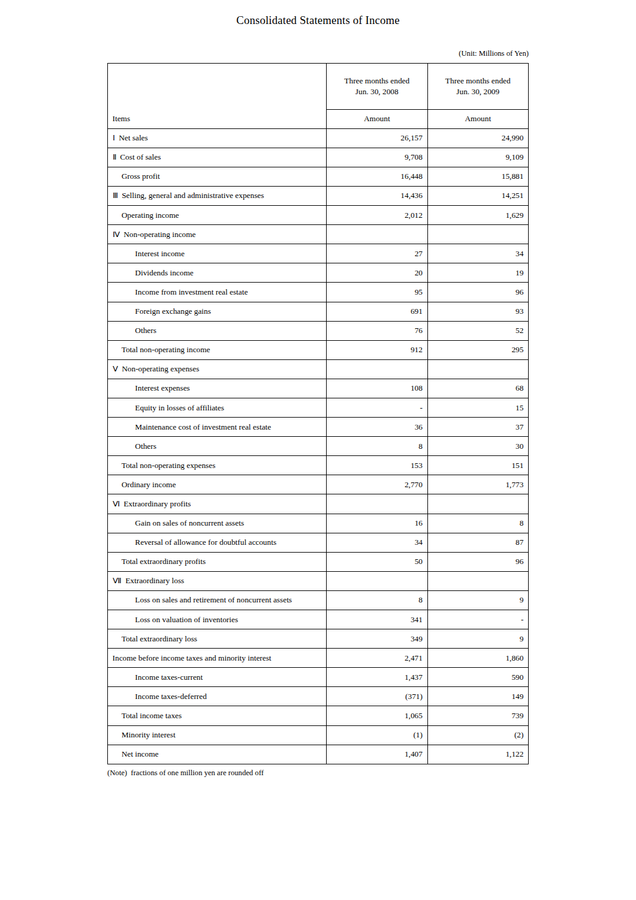Consolidated Statements of Income
(Unit: Millions of Yen)
| | Three months ended Jun. 30, 2008 | Three months ended Jun. 30, 2009 |
| --- | --- | --- |
| Items | Amount | Amount |
| Ⅰ Net sales | 26,157 | 24,990 |
| Ⅱ Cost of sales | 9,708 | 9,109 |
| Gross profit | 16,448 | 15,881 |
| Ⅲ Selling, general and administrative expenses | 14,436 | 14,251 |
| Operating income | 2,012 | 1,629 |
| Ⅳ Non-operating income | | |
| Interest income | 27 | 34 |
| Dividends income | 20 | 19 |
| Income from investment real estate | 95 | 96 |
| Foreign exchange gains | 691 | 93 |
| Others | 76 | 52 |
| Total non-operating income | 912 | 295 |
| Ⅴ Non-operating expenses | | |
| Interest expenses | 108 | 68 |
| Equity in losses of affiliates | - | 15 |
| Maintenance cost of investment real estate | 36 | 37 |
| Others | 8 | 30 |
| Total non-operating expenses | 153 | 151 |
| Ordinary income | 2,770 | 1,773 |
| Ⅵ Extraordinary profits | | |
| Gain on sales of noncurrent assets | 16 | 8 |
| Reversal of allowance for doubtful accounts | 34 | 87 |
| Total extraordinary profits | 50 | 96 |
| Ⅶ Extraordinary loss | | |
| Loss on sales and retirement of noncurrent assets | 8 | 9 |
| Loss on valuation of inventories | 341 | - |
| Total extraordinary loss | 349 | 9 |
| Income before income taxes and minority interest | 2,471 | 1,860 |
| Income taxes-current | 1,437 | 590 |
| Income taxes-deferred | (371) | 149 |
| Total income taxes | 1,065 | 739 |
| Minority interest | (1) | (2) |
| Net income | 1,407 | 1,122 |
(Note) fractions of one million yen are rounded off